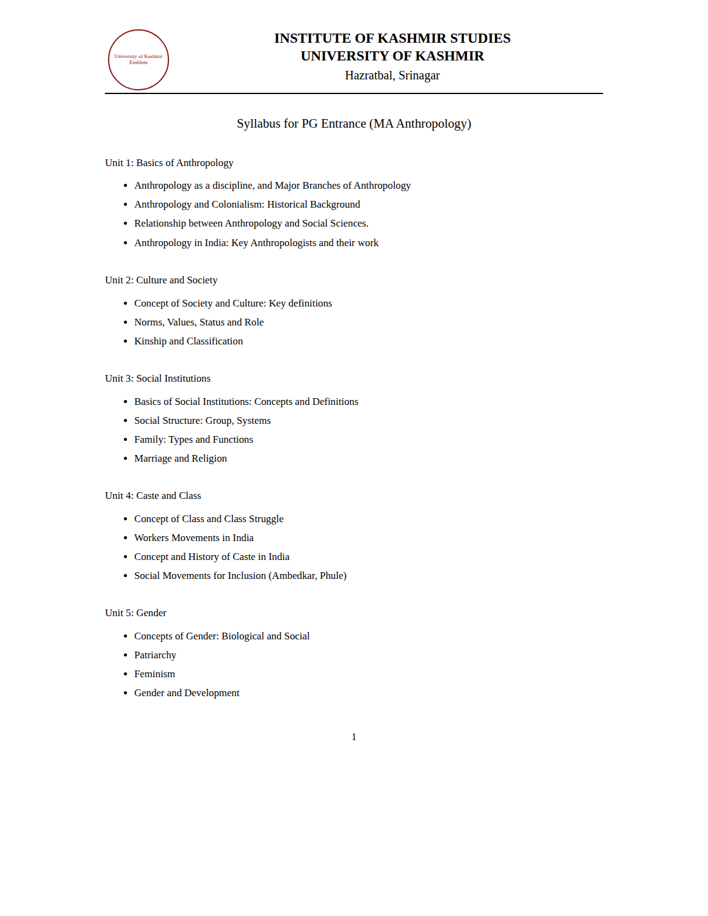University of Kashmir Emblem
INSTITUTE OF KASHMIR STUDIES
UNIVERSITY OF KASHMIR
Hazratbal, Srinagar
Syllabus for PG Entrance (MA Anthropology)
Unit 1: Basics of Anthropology
Anthropology as a discipline, and Major Branches of Anthropology
Anthropology and Colonialism: Historical Background
Relationship between Anthropology and Social Sciences.
Anthropology in India: Key Anthropologists and their work
Unit 2: Culture and Society
Concept of Society and Culture: Key definitions
Norms, Values, Status and Role
Kinship and Classification
Unit 3: Social Institutions
Basics of Social Institutions: Concepts and Definitions
Social Structure: Group, Systems
Family: Types and Functions
Marriage and Religion
Unit 4: Caste and Class
Concept of Class and Class Struggle
Workers Movements in India
Concept and History of Caste in India
Social Movements for Inclusion (Ambedkar, Phule)
Unit 5: Gender
Concepts of Gender: Biological and Social
Patriarchy
Feminism
Gender and Development
1